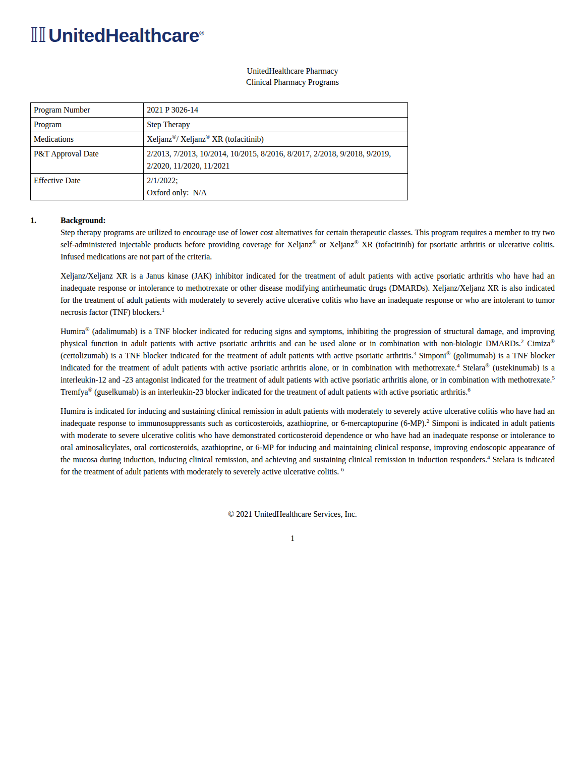𝕀𝕀 UnitedHealthcare®
UnitedHealthcare Pharmacy
Clinical Pharmacy Programs
| Program Number | 2021 P 3026-14 |
| Program | Step Therapy |
| Medications | Xeljanz ® / Xeljanz ® XR (tofacitinib) |
| P&T Approval Date | 2/2013, 7/2013, 10/2014, 10/2015, 8/2016, 8/2017, 2/2018, 9/2018, 9/2019, 2/2020, 11/2020, 11/2021 |
| Effective Date | 2/1/2022; Oxford only: N/A |
1. Background:
Step therapy programs are utilized to encourage use of lower cost alternatives for certain therapeutic classes. This program requires a member to try two self-administered injectable products before providing coverage for Xeljanz® or Xeljanz® XR (tofacitinib) for psoriatic arthritis or ulcerative colitis. Infused medications are not part of the criteria.
Xeljanz/Xeljanz XR is a Janus kinase (JAK) inhibitor indicated for the treatment of adult patients with active psoriatic arthritis who have had an inadequate response or intolerance to methotrexate or other disease modifying antirheumatic drugs (DMARDs). Xeljanz/Xeljanz XR is also indicated for the treatment of adult patients with moderately to severely active ulcerative colitis who have an inadequate response or who are intolerant to tumor necrosis factor (TNF) blockers.1
Humira® (adalimumab) is a TNF blocker indicated for reducing signs and symptoms, inhibiting the progression of structural damage, and improving physical function in adult patients with active psoriatic arthritis and can be used alone or in combination with non-biologic DMARDs.2 Cimiza® (certolizumab) is a TNF blocker indicated for the treatment of adult patients with active psoriatic arthritis.3 Simponi® (golimumab) is a TNF blocker indicated for the treatment of adult patients with active psoriatic arthritis alone, or in combination with methotrexate.4 Stelara® (ustekinumab) is a interleukin-12 and -23 antagonist indicated for the treatment of adult patients with active psoriatic arthritis alone, or in combination with methotrexate.5 Tremfya® (guselkumab) is an interleukin-23 blocker indicated for the treatment of adult patients with active psoriatic arthritis.6
Humira is indicated for inducing and sustaining clinical remission in adult patients with moderately to severely active ulcerative colitis who have had an inadequate response to immunosuppressants such as corticosteroids, azathioprine, or 6-mercaptopurine (6-MP).2 Simponi is indicated in adult patients with moderate to severe ulcerative colitis who have demonstrated corticosteroid dependence or who have had an inadequate response or intolerance to oral aminosalicylates, oral corticosteroids, azathioprine, or 6-MP for inducing and maintaining clinical response, improving endoscopic appearance of the mucosa during induction, inducing clinical remission, and achieving and sustaining clinical remission in induction responders.4 Stelara is indicated for the treatment of adult patients with moderately to severely active ulcerative colitis. 6
© 2021 UnitedHealthcare Services, Inc.
1